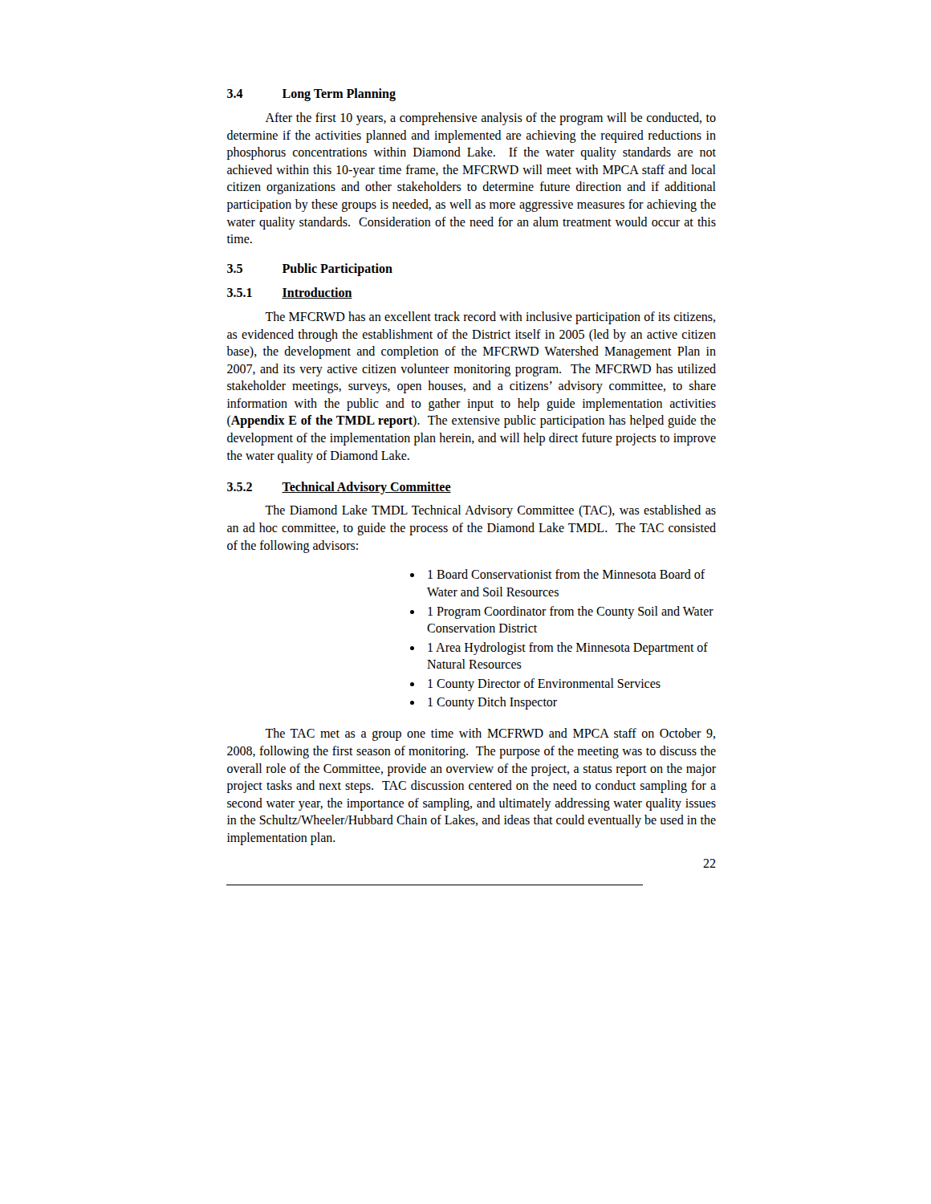3.4 Long Term Planning
After the first 10 years, a comprehensive analysis of the program will be conducted, to determine if the activities planned and implemented are achieving the required reductions in phosphorus concentrations within Diamond Lake. If the water quality standards are not achieved within this 10-year time frame, the MFCRWD will meet with MPCA staff and local citizen organizations and other stakeholders to determine future direction and if additional participation by these groups is needed, as well as more aggressive measures for achieving the water quality standards. Consideration of the need for an alum treatment would occur at this time.
3.5 Public Participation
3.5.1 Introduction
The MFCRWD has an excellent track record with inclusive participation of its citizens, as evidenced through the establishment of the District itself in 2005 (led by an active citizen base), the development and completion of the MFCRWD Watershed Management Plan in 2007, and its very active citizen volunteer monitoring program. The MFCRWD has utilized stakeholder meetings, surveys, open houses, and a citizens’ advisory committee, to share information with the public and to gather input to help guide implementation activities (Appendix E of the TMDL report). The extensive public participation has helped guide the development of the implementation plan herein, and will help direct future projects to improve the water quality of Diamond Lake.
3.5.2 Technical Advisory Committee
The Diamond Lake TMDL Technical Advisory Committee (TAC), was established as an ad hoc committee, to guide the process of the Diamond Lake TMDL. The TAC consisted of the following advisors:
1 Board Conservationist from the Minnesota Board of Water and Soil Resources
1 Program Coordinator from the County Soil and Water Conservation District
1 Area Hydrologist from the Minnesota Department of Natural Resources
1 County Director of Environmental Services
1 County Ditch Inspector
The TAC met as a group one time with MCFRWD and MPCA staff on October 9, 2008, following the first season of monitoring. The purpose of the meeting was to discuss the overall role of the Committee, provide an overview of the project, a status report on the major project tasks and next steps. TAC discussion centered on the need to conduct sampling for a second water year, the importance of sampling, and ultimately addressing water quality issues in the Schultz/Wheeler/Hubbard Chain of Lakes, and ideas that could eventually be used in the implementation plan.
22